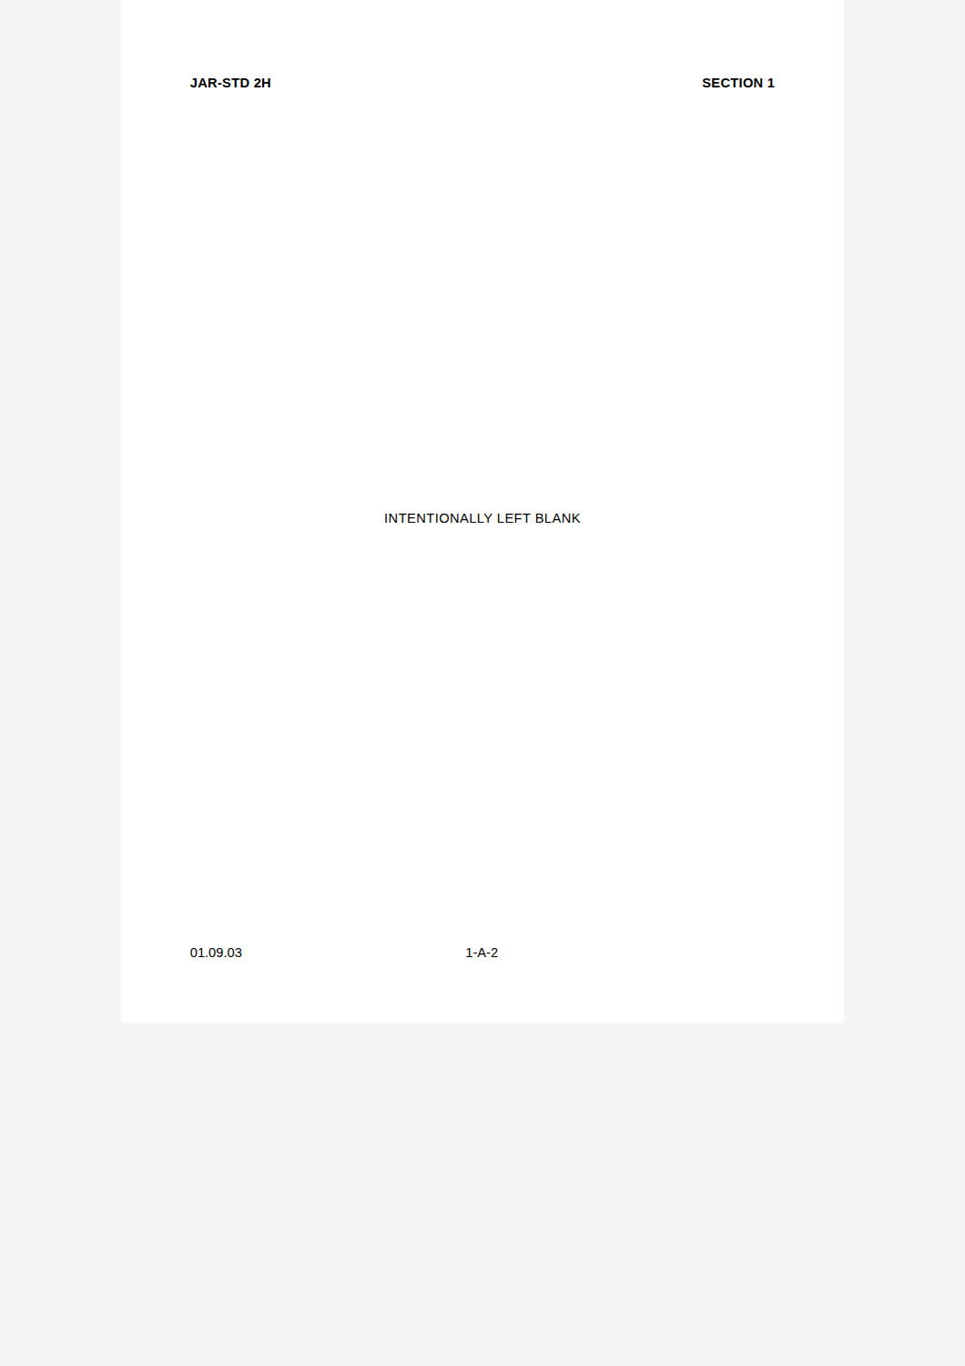JAR-STD 2H SECTION 1
INTENTIONALLY LEFT BLANK
01.09.03 1-A-2